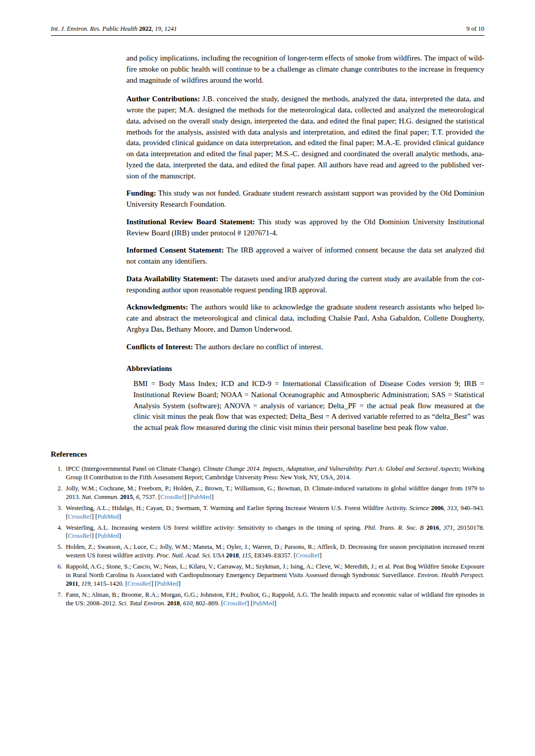Int. J. Environ. Res. Public Health 2022, 19, 1241
9 of 10
and policy implications, including the recognition of longer-term effects of smoke from wildfires. The impact of wildfire smoke on public health will continue to be a challenge as climate change contributes to the increase in frequency and magnitude of wildfires around the world.
Author Contributions: J.B. conceived the study, designed the methods, analyzed the data, interpreted the data, and wrote the paper; M.A. designed the methods for the meteorological data, collected and analyzed the meteorological data, advised on the overall study design, interpreted the data, and edited the final paper; H.G. designed the statistical methods for the analysis, assisted with data analysis and interpretation, and edited the final paper; T.T. provided the data, provided clinical guidance on data interpretation, and edited the final paper; M.A.-E. provided clinical guidance on data interpretation and edited the final paper; M.S.-C. designed and coordinated the overall analytic methods, analyzed the data, interpreted the data, and edited the final paper. All authors have read and agreed to the published version of the manuscript.
Funding: This study was not funded. Graduate student research assistant support was provided by the Old Dominion University Research Foundation.
Institutional Review Board Statement: This study was approved by the Old Dominion University Institutional Review Board (IRB) under protocol # 1207671-4.
Informed Consent Statement: The IRB approved a waiver of informed consent because the data set analyzed did not contain any identifiers.
Data Availability Statement: The datasets used and/or analyzed during the current study are available from the corresponding author upon reasonable request pending IRB approval.
Acknowledgments: The authors would like to acknowledge the graduate student research assistants who helped locate and abstract the meteorological and clinical data, including Chalsie Paul, Asha Gabaldon, Collette Dougherty, Arghya Das, Bethany Moore, and Damon Underwood.
Conflicts of Interest: The authors declare no conflict of interest.
Abbreviations
BMI = Body Mass Index; ICD and ICD-9 = International Classification of Disease Codes version 9; IRB = Institutional Review Board; NOAA = National Oceanographic and Atmospheric Administration; SAS = Statistical Analysis System (software); ANOVA = analysis of variance; Delta_PF = the actual peak flow measured at the clinic visit minus the peak flow that was expected; Delta_Best = A derived variable referred to as “delta_Best” was the actual peak flow measured during the clinic visit minus their personal baseline best peak flow value.
References
IPCC (Intergovernmental Panel on Climate Change). Climate Change 2014. Impacts, Adaptation, and Vulnerability. Part A: Global and Sectoral Aspects; Working Group II Contribution to the Fifth Assessment Report; Cambridge University Press: New York, NY, USA, 2014.
Jolly, W.M.; Cochrane, M.; Freeborn, P.; Holden, Z.; Brown, T.; Williamson, G.; Bowman, D. Climate-induced variations in global wildfire danger from 1979 to 2013. Nat. Commun. 2015, 6, 7537. [CrossRef] [PubMed]
Westerling, A.L.; Hidalgo, H.; Cayan, D.; Swetnam, T. Warming and Earlier Spring Increase Western U.S. Forest Wildfire Activity. Science 2006, 313, 940–943. [CrossRef] [PubMed]
Westerling, A.L. Increasing western US forest wildfire activity: Sensitivity to changes in the timing of spring. Phil. Trans. R. Soc. B 2016, 371, 20150178. [CrossRef] [PubMed]
Holden, Z.; Swanson, A.; Luce, C.; Jolly, W.M.; Maneta, M.; Oyler, J.; Warren, D.; Parsons, R.; Affleck, D. Decreasing fire season precipitation increased recent western US forest wildfire activity. Proc. Natl. Acad. Sci. USA 2018, 115, E8349–E8357. [CrossRef]
Rappold, A.G.; Stone, S.; Cascio, W.; Neas, L.; Kilaru, V.; Carraway, M.; Szykman, J.; Ising, A.; Cleve, W.; Meredith, J.; et al. Peat Bog Wildfire Smoke Exposure in Rural North Carolina Is Associated with Cardiopulmonary Emergency Department Visits Assessed through Syndromic Surveillance. Environ. Health Perspect. 2011, 119, 1415–1420. [CrossRef] [PubMed]
Fann, N.; Alman, B.; Broome, R.A.; Morgan, G.G.; Johnston, F.H.; Pouliot, G.; Rappold, A.G. The health impacts and economic value of wildland fire episodes in the US: 2008–2012. Sci. Total Environ. 2018, 610, 802–809. [CrossRef] [PubMed]